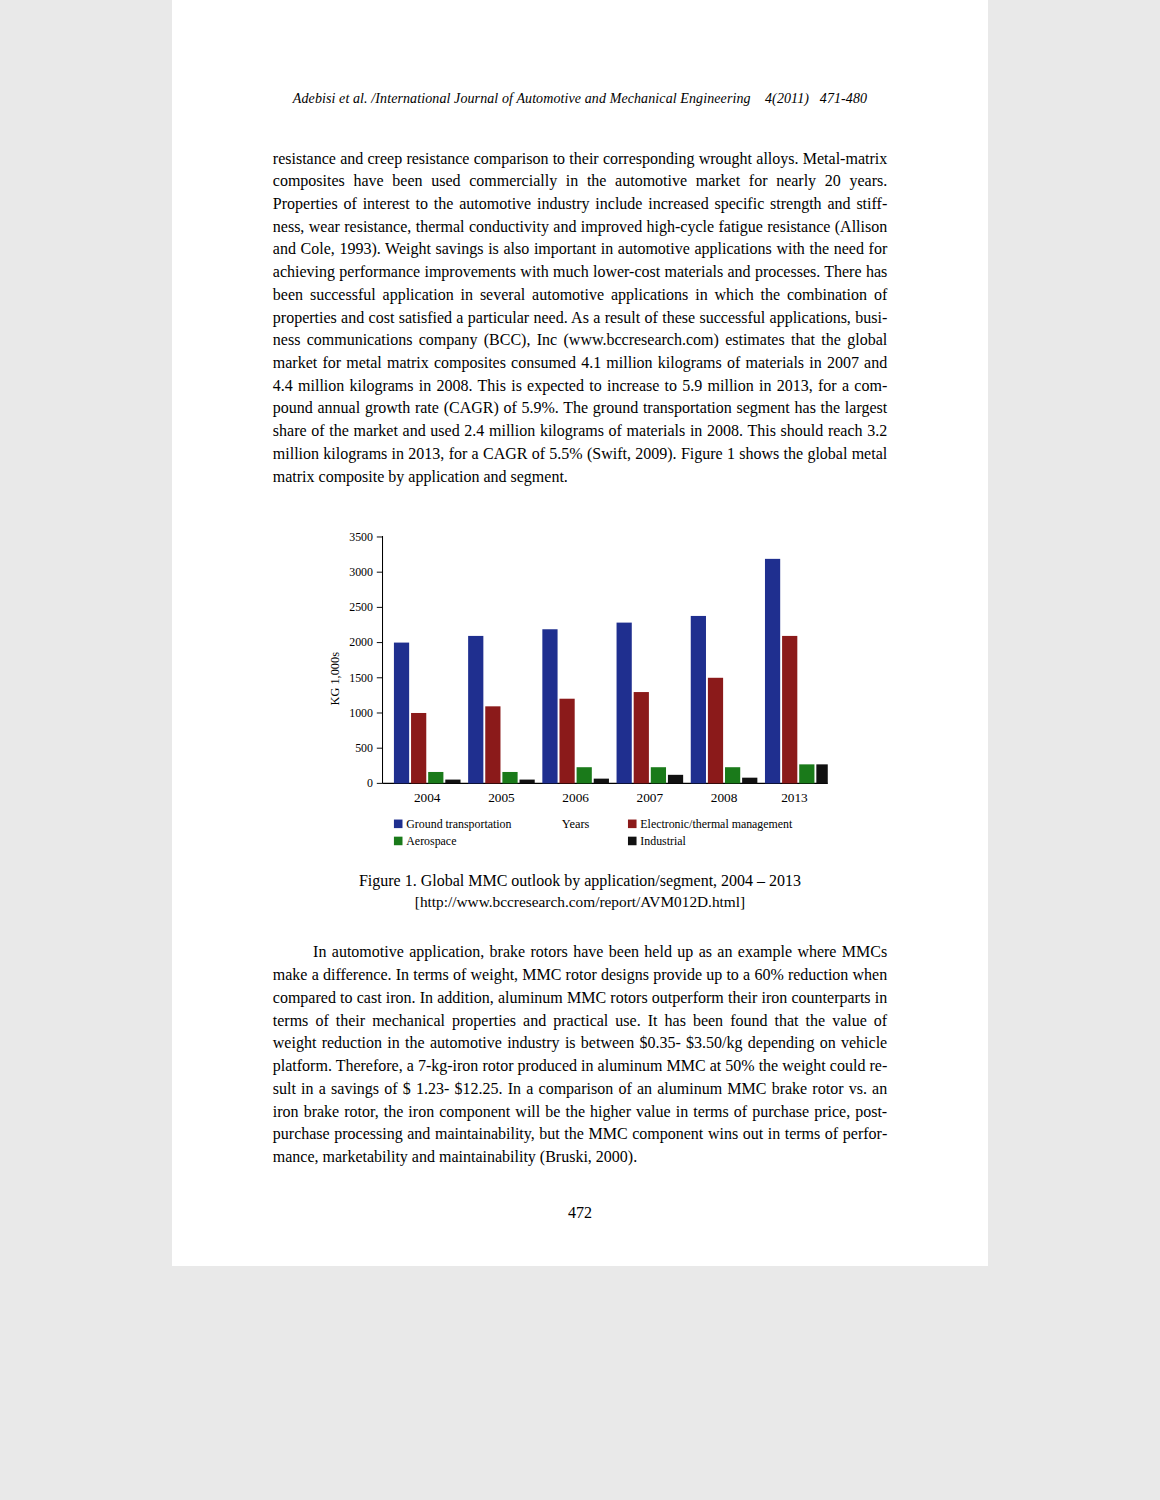Adebisi et al. /International Journal of Automotive and Mechanical Engineering 4(2011) 471-480
resistance and creep resistance comparison to their corresponding wrought alloys. Metal-matrix composites have been used commercially in the automotive market for nearly 20 years. Properties of interest to the automotive industry include increased specific strength and stiffness, wear resistance, thermal conductivity and improved high-cycle fatigue resistance (Allison and Cole, 1993). Weight savings is also important in automotive applications with the need for achieving performance improvements with much lower-cost materials and processes. There has been successful application in several automotive applications in which the combination of properties and cost satisfied a particular need. As a result of these successful applications, business communications company (BCC), Inc (www.bccresearch.com) estimates that the global market for metal matrix composites consumed 4.1 million kilograms of materials in 2007 and 4.4 million kilograms in 2008. This is expected to increase to 5.9 million in 2013, for a compound annual growth rate (CAGR) of 5.9%. The ground transportation segment has the largest share of the market and used 2.4 million kilograms of materials in 2008. This should reach 3.2 million kilograms in 2013, for a CAGR of 5.5% (Swift, 2009). Figure 1 shows the global metal matrix composite by application and segment.
0 500 1000 1500 2000 2500 3000 3500 KG 1,000s 2004 2005 2006 2007 2008 2013 Years Ground transportation Electronic/thermal management Aerospace Industrial
Figure 1. Global MMC outlook by application/segment, 2004 – 2013
[http://www.bccresearch.com/report/AVM012D.html]
In automotive application, brake rotors have been held up as an example where MMCs make a difference. In terms of weight, MMC rotor designs provide up to a 60% reduction when compared to cast iron. In addition, aluminum MMC rotors outperform their iron counterparts in terms of their mechanical properties and practical use. It has been found that the value of weight reduction in the automotive industry is between $0.35- $3.50/kg depending on vehicle platform. Therefore, a 7-kg-iron rotor produced in aluminum MMC at 50% the weight could result in a savings of $ 1.23- $12.25. In a comparison of an aluminum MMC brake rotor vs. an iron brake rotor, the iron component will be the higher value in terms of purchase price, post-purchase processing and maintainability, but the MMC component wins out in terms of performance, marketability and maintainability (Bruski, 2000).
472